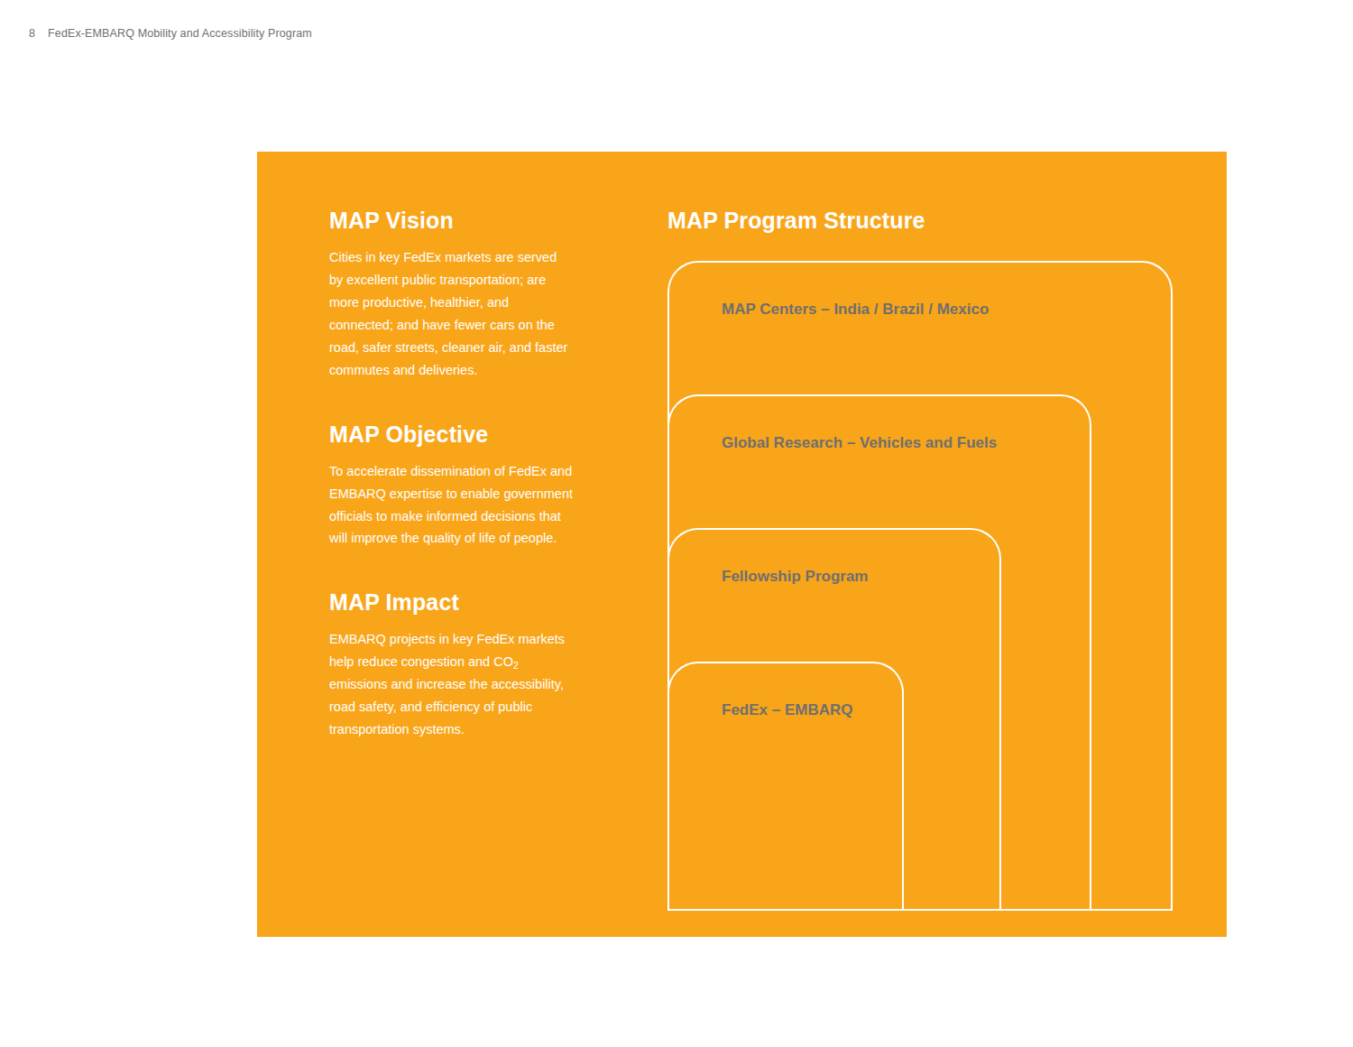8 FedEx-EMBARQ Mobility and Accessibility Program
MAP Vision
Cities in key FedEx markets are served by excellent public transportation; are more productive, healthier, and connected; and have fewer cars on the road, safer streets, cleaner air, and faster commutes and deliveries.
MAP Objective
To accelerate dissemination of FedEx and EMBARQ expertise to enable government officials to make informed decisions that will improve the quality of life of people.
MAP Impact
EMBARQ projects in key FedEx markets help reduce congestion and CO2 emissions and increase the accessibility, road safety, and efficiency of public transportation systems.
MAP Program Structure
MAP Centers – India / Brazil / Mexico
Global Research – Vehicles and Fuels
Fellowship Program
FedEx – EMBARQ